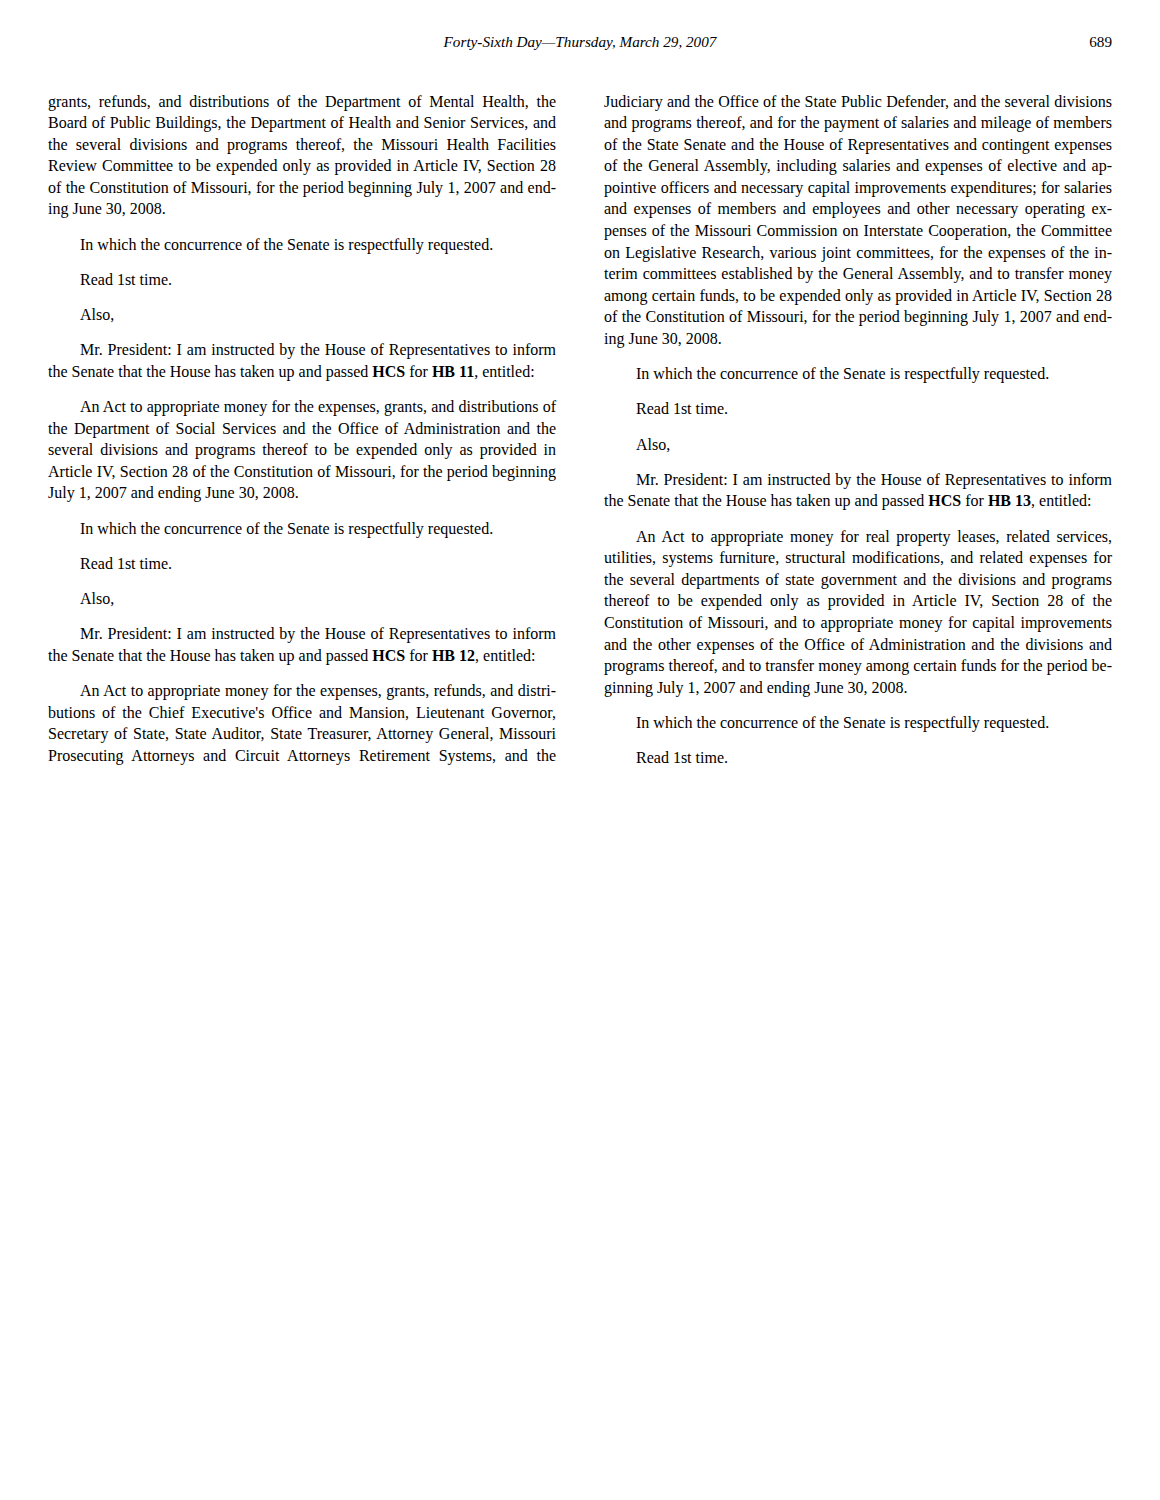Forty-Sixth Day—Thursday, March 29, 2007 689
grants, refunds, and distributions of the Department of Mental Health, the Board of Public Buildings, the Department of Health and Senior Services, and the several divisions and programs thereof, the Missouri Health Facilities Review Committee to be expended only as provided in Article IV, Section 28 of the Constitution of Missouri, for the period beginning July 1, 2007 and ending June 30, 2008.
In which the concurrence of the Senate is respectfully requested.
Read 1st time.
Also,
Mr. President: I am instructed by the House of Representatives to inform the Senate that the House has taken up and passed HCS for HB 11, entitled:
An Act to appropriate money for the expenses, grants, and distributions of the Department of Social Services and the Office of Administration and the several divisions and programs thereof to be expended only as provided in Article IV, Section 28 of the Constitution of Missouri, for the period beginning July 1, 2007 and ending June 30, 2008.
In which the concurrence of the Senate is respectfully requested.
Read 1st time.
Also,
Mr. President: I am instructed by the House of Representatives to inform the Senate that the House has taken up and passed HCS for HB 12, entitled:
An Act to appropriate money for the expenses, grants, refunds, and distributions of the Chief Executive's Office and Mansion, Lieutenant Governor, Secretary of State, State Auditor, State Treasurer, Attorney General, Missouri Prosecuting Attorneys and Circuit Attorneys Retirement Systems, and the Judiciary and the Office of the State Public Defender, and the several divisions and programs thereof, and for the payment of salaries and mileage of members of the State Senate and the House of Representatives and contingent expenses of the General Assembly, including salaries and expenses of elective and appointive officers and necessary capital improvements expenditures; for salaries and expenses of members and employees and other necessary operating expenses of the Missouri Commission on Interstate Cooperation, the Committee on Legislative Research, various joint committees, for the expenses of the interim committees established by the General Assembly, and to transfer money among certain funds, to be expended only as provided in Article IV, Section 28 of the Constitution of Missouri, for the period beginning July 1, 2007 and ending June 30, 2008.
In which the concurrence of the Senate is respectfully requested.
Read 1st time.
Also,
Mr. President: I am instructed by the House of Representatives to inform the Senate that the House has taken up and passed HCS for HB 13, entitled:
An Act to appropriate money for real property leases, related services, utilities, systems furniture, structural modifications, and related expenses for the several departments of state government and the divisions and programs thereof to be expended only as provided in Article IV, Section 28 of the Constitution of Missouri, and to appropriate money for capital improvements and the other expenses of the Office of Administration and the divisions and programs thereof, and to transfer money among certain funds for the period beginning July 1, 2007 and ending June 30, 2008.
In which the concurrence of the Senate is respectfully requested.
Read 1st time.